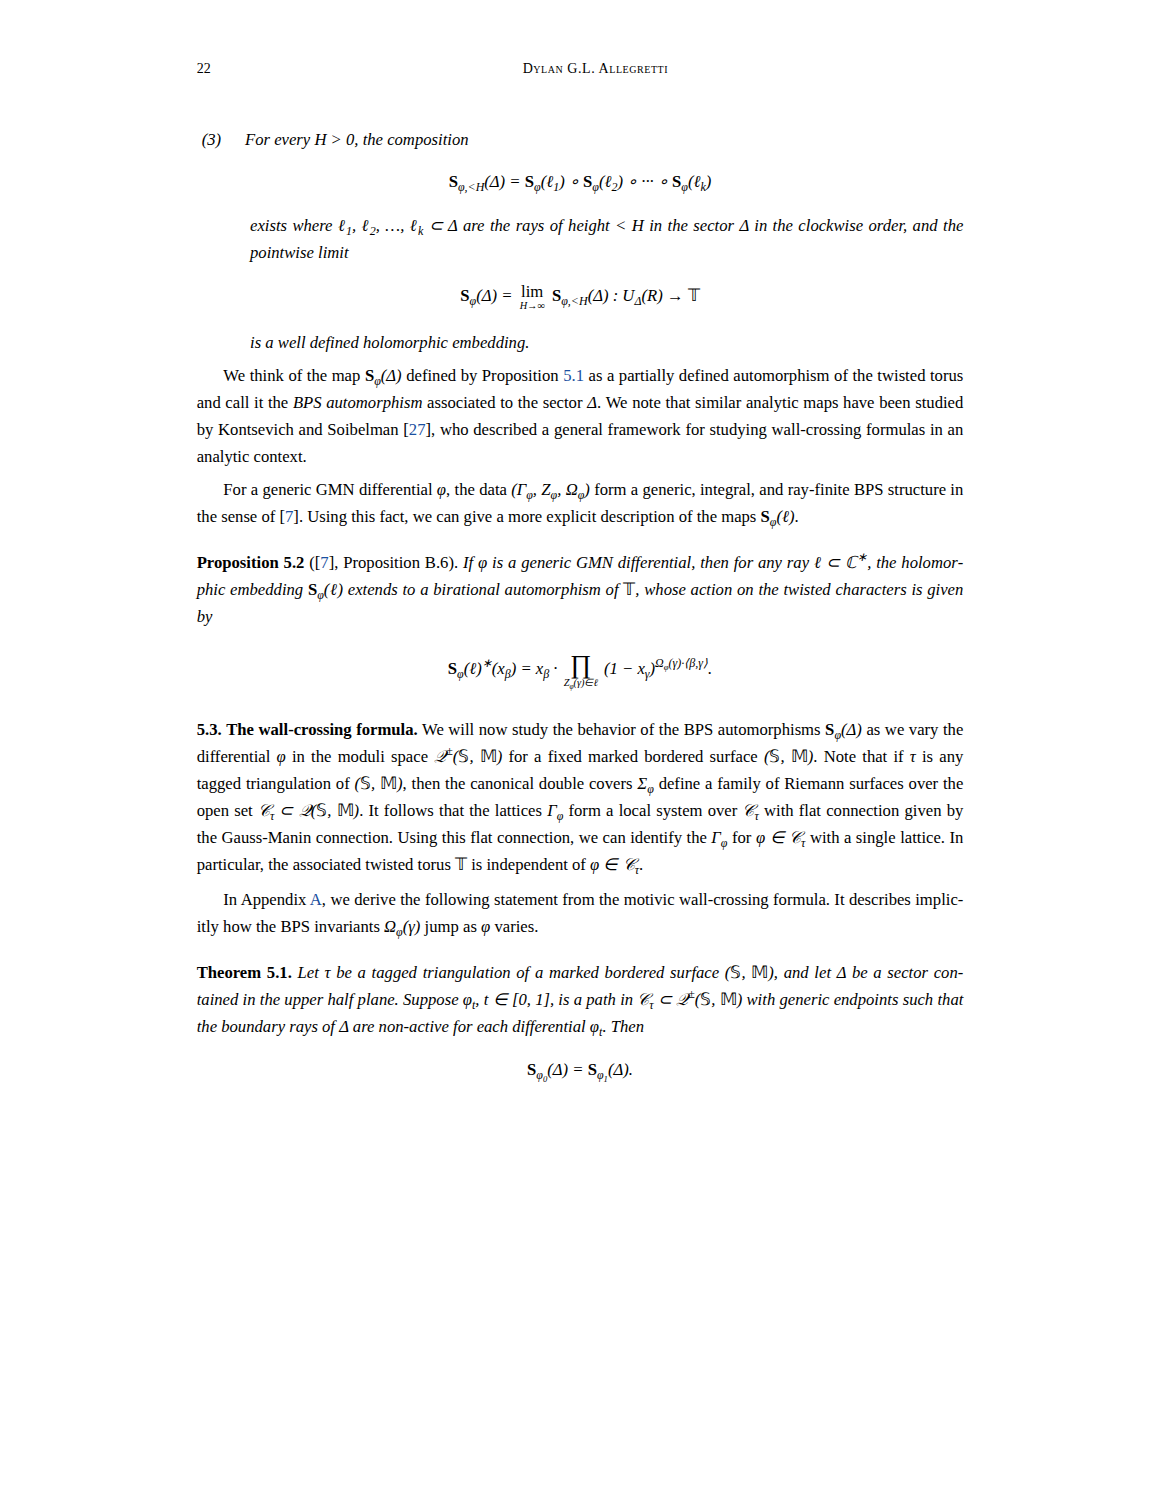22 Dylan G.L. Allegretti
(3) For every H > 0, the composition
Sφ,<H(Δ) = Sφ(ℓ1) ∘ Sφ(ℓ2) ∘ ··· ∘ Sφ(ℓk)
exists where ℓ1, ℓ2, …, ℓk ⊂ Δ are the rays of height < H in the sector Δ in the clockwise order, and the pointwise limit
Sφ(Δ) = lim H→∞ Sφ,<H(Δ) : UΔ(R) → 𝕋
is a well defined holomorphic embedding.
We think of the map Sφ(Δ) defined by Proposition 5.1 as a partially defined automorphism of the twisted torus and call it the BPS automorphism associated to the sector Δ. We note that similar analytic maps have been studied by Kontsevich and Soibelman [27], who described a general framework for studying wall-crossing formulas in an analytic context.
For a generic GMN differential φ, the data (Γφ, Zφ, Ωφ) form a generic, integral, and ray-finite BPS structure in the sense of [7]. Using this fact, we can give a more explicit description of the maps Sφ(ℓ).
Proposition 5.2 ([7], Proposition B.6). If φ is a generic GMN differential, then for any ray ℓ ⊂ ℂ∗, the holomorphic embedding Sφ(ℓ) extends to a birational automorphism of 𝕋, whose action on the twisted characters is given by
Sφ(ℓ)∗(xβ) = xβ · ∏Zφ(γ)∈ℓ (1 − xγ)Ωφ(γ)·⟨β,γ⟩.
5.3. The wall-crossing formula. We will now study the behavior of the BPS automorphisms Sφ(Δ) as we vary the differential φ in the moduli space 𝒬±(𝕊, 𝕄) for a fixed marked bordered surface (𝕊, 𝕄). Note that if τ is any tagged triangulation of (𝕊, 𝕄), then the canonical double covers Σφ define a family of Riemann surfaces over the open set 𝒞τ ⊂ 𝒬(𝕊, 𝕄). It follows that the lattices Γφ form a local system over 𝒞τ with flat connection given by the Gauss-Manin connection. Using this flat connection, we can identify the Γφ for φ ∈ 𝒞τ with a single lattice. In particular, the associated twisted torus 𝕋 is independent of φ ∈ 𝒞τ.
In Appendix A, we derive the following statement from the motivic wall-crossing formula. It describes implicitly how the BPS invariants Ωφ(γ) jump as φ varies.
Theorem 5.1. Let τ be a tagged triangulation of a marked bordered surface (𝕊, 𝕄), and let Δ be a sector contained in the upper half plane. Suppose φt, t ∈ [0, 1], is a path in 𝒞τ ⊂ 𝒬±(𝕊, 𝕄) with generic endpoints such that the boundary rays of Δ are non-active for each differential φt. Then
Sφ0(Δ) = Sφ1(Δ).